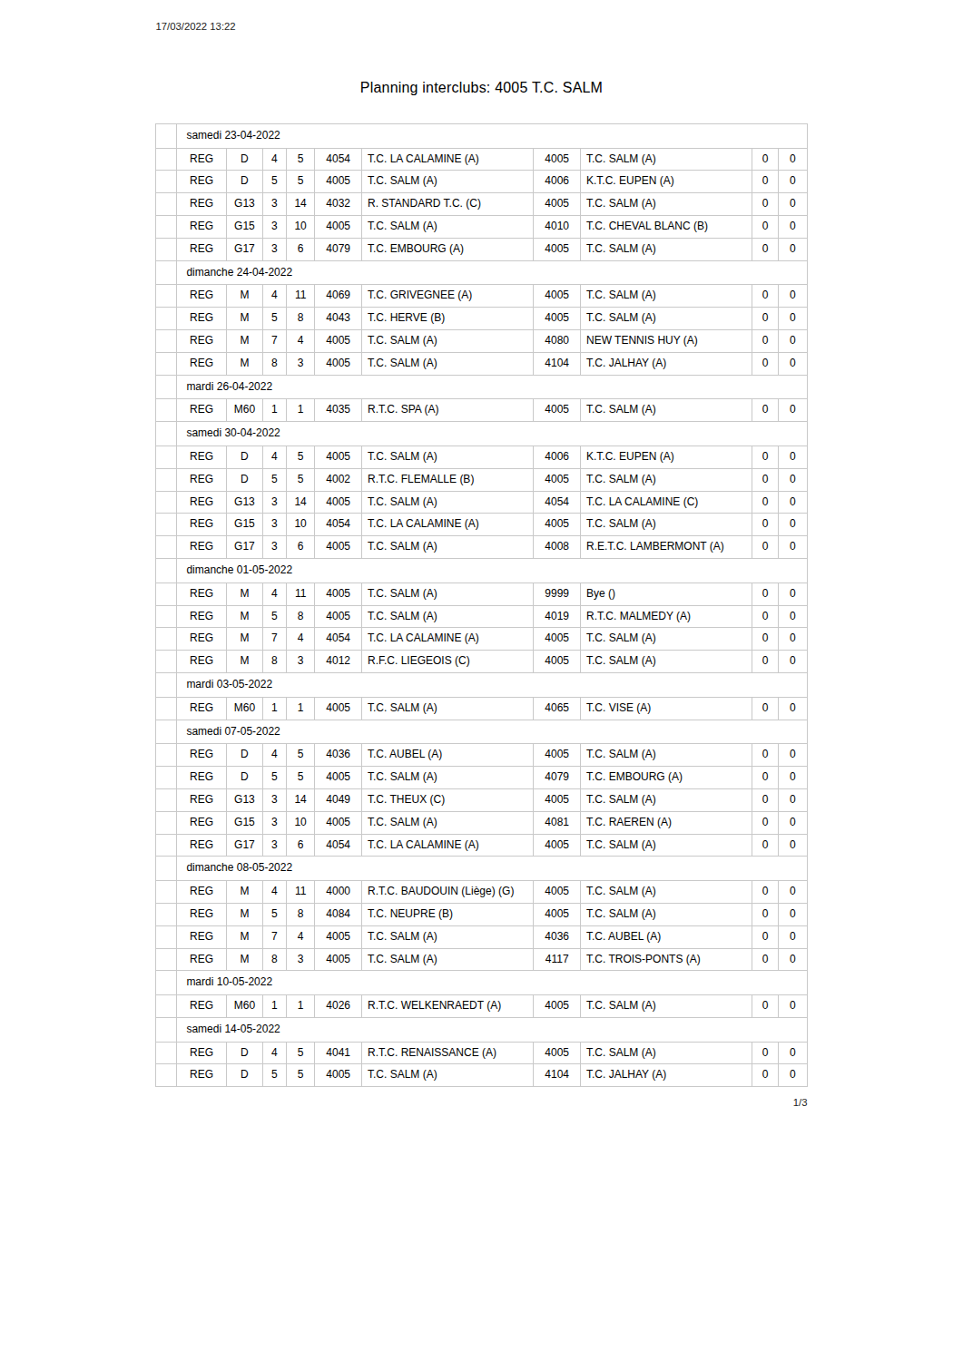17/03/2022 13:22
Planning interclubs: 4005 T.C. SALM
| | samedi 23-04-2022 |
| | REG | D | 4 | 5 | 4054 | T.C. LA CALAMINE (A) | 4005 | T.C. SALM (A) | 0 | 0 |
| | REG | D | 5 | 5 | 4005 | T.C. SALM (A) | 4006 | K.T.C. EUPEN (A) | 0 | 0 |
| | REG | G13 | 3 | 14 | 4032 | R. STANDARD T.C. (C) | 4005 | T.C. SALM (A) | 0 | 0 |
| | REG | G15 | 3 | 10 | 4005 | T.C. SALM (A) | 4010 | T.C. CHEVAL BLANC (B) | 0 | 0 |
| | REG | G17 | 3 | 6 | 4079 | T.C. EMBOURG (A) | 4005 | T.C. SALM (A) | 0 | 0 |
| | dimanche 24-04-2022 |
| | REG | M | 4 | 11 | 4069 | T.C. GRIVEGNEE (A) | 4005 | T.C. SALM (A) | 0 | 0 |
| | REG | M | 5 | 8 | 4043 | T.C. HERVE (B) | 4005 | T.C. SALM (A) | 0 | 0 |
| | REG | M | 7 | 4 | 4005 | T.C. SALM (A) | 4080 | NEW TENNIS HUY (A) | 0 | 0 |
| | REG | M | 8 | 3 | 4005 | T.C. SALM (A) | 4104 | T.C. JALHAY (A) | 0 | 0 |
| | mardi 26-04-2022 |
| | REG | M60 | 1 | 1 | 4035 | R.T.C. SPA (A) | 4005 | T.C. SALM (A) | 0 | 0 |
| | samedi 30-04-2022 |
| | REG | D | 4 | 5 | 4005 | T.C. SALM (A) | 4006 | K.T.C. EUPEN (A) | 0 | 0 |
| | REG | D | 5 | 5 | 4002 | R.T.C. FLEMALLE (B) | 4005 | T.C. SALM (A) | 0 | 0 |
| | REG | G13 | 3 | 14 | 4005 | T.C. SALM (A) | 4054 | T.C. LA CALAMINE (C) | 0 | 0 |
| | REG | G15 | 3 | 10 | 4054 | T.C. LA CALAMINE (A) | 4005 | T.C. SALM (A) | 0 | 0 |
| | REG | G17 | 3 | 6 | 4005 | T.C. SALM (A) | 4008 | R.E.T.C. LAMBERMONT (A) | 0 | 0 |
| | dimanche 01-05-2022 |
| | REG | M | 4 | 11 | 4005 | T.C. SALM (A) | 9999 | Bye () | 0 | 0 |
| | REG | M | 5 | 8 | 4005 | T.C. SALM (A) | 4019 | R.T.C. MALMEDY (A) | 0 | 0 |
| | REG | M | 7 | 4 | 4054 | T.C. LA CALAMINE (A) | 4005 | T.C. SALM (A) | 0 | 0 |
| | REG | M | 8 | 3 | 4012 | R.F.C. LIEGEOIS (C) | 4005 | T.C. SALM (A) | 0 | 0 |
| | mardi 03-05-2022 |
| | REG | M60 | 1 | 1 | 4005 | T.C. SALM (A) | 4065 | T.C. VISE (A) | 0 | 0 |
| | samedi 07-05-2022 |
| | REG | D | 4 | 5 | 4036 | T.C. AUBEL (A) | 4005 | T.C. SALM (A) | 0 | 0 |
| | REG | D | 5 | 5 | 4005 | T.C. SALM (A) | 4079 | T.C. EMBOURG (A) | 0 | 0 |
| | REG | G13 | 3 | 14 | 4049 | T.C. THEUX (C) | 4005 | T.C. SALM (A) | 0 | 0 |
| | REG | G15 | 3 | 10 | 4005 | T.C. SALM (A) | 4081 | T.C. RAEREN (A) | 0 | 0 |
| | REG | G17 | 3 | 6 | 4054 | T.C. LA CALAMINE (A) | 4005 | T.C. SALM (A) | 0 | 0 |
| | dimanche 08-05-2022 |
| | REG | M | 4 | 11 | 4000 | R.T.C. BAUDOUIN (Liège) (G) | 4005 | T.C. SALM (A) | 0 | 0 |
| | REG | M | 5 | 8 | 4084 | T.C. NEUPRE (B) | 4005 | T.C. SALM (A) | 0 | 0 |
| | REG | M | 7 | 4 | 4005 | T.C. SALM (A) | 4036 | T.C. AUBEL (A) | 0 | 0 |
| | REG | M | 8 | 3 | 4005 | T.C. SALM (A) | 4117 | T.C. TROIS-PONTS (A) | 0 | 0 |
| | mardi 10-05-2022 |
| | REG | M60 | 1 | 1 | 4026 | R.T.C. WELKENRAEDT (A) | 4005 | T.C. SALM (A) | 0 | 0 |
| | samedi 14-05-2022 |
| | REG | D | 4 | 5 | 4041 | R.T.C. RENAISSANCE (A) | 4005 | T.C. SALM (A) | 0 | 0 |
| | REG | D | 5 | 5 | 4005 | T.C. SALM (A) | 4104 | T.C. JALHAY (A) | 0 | 0 |
1/3